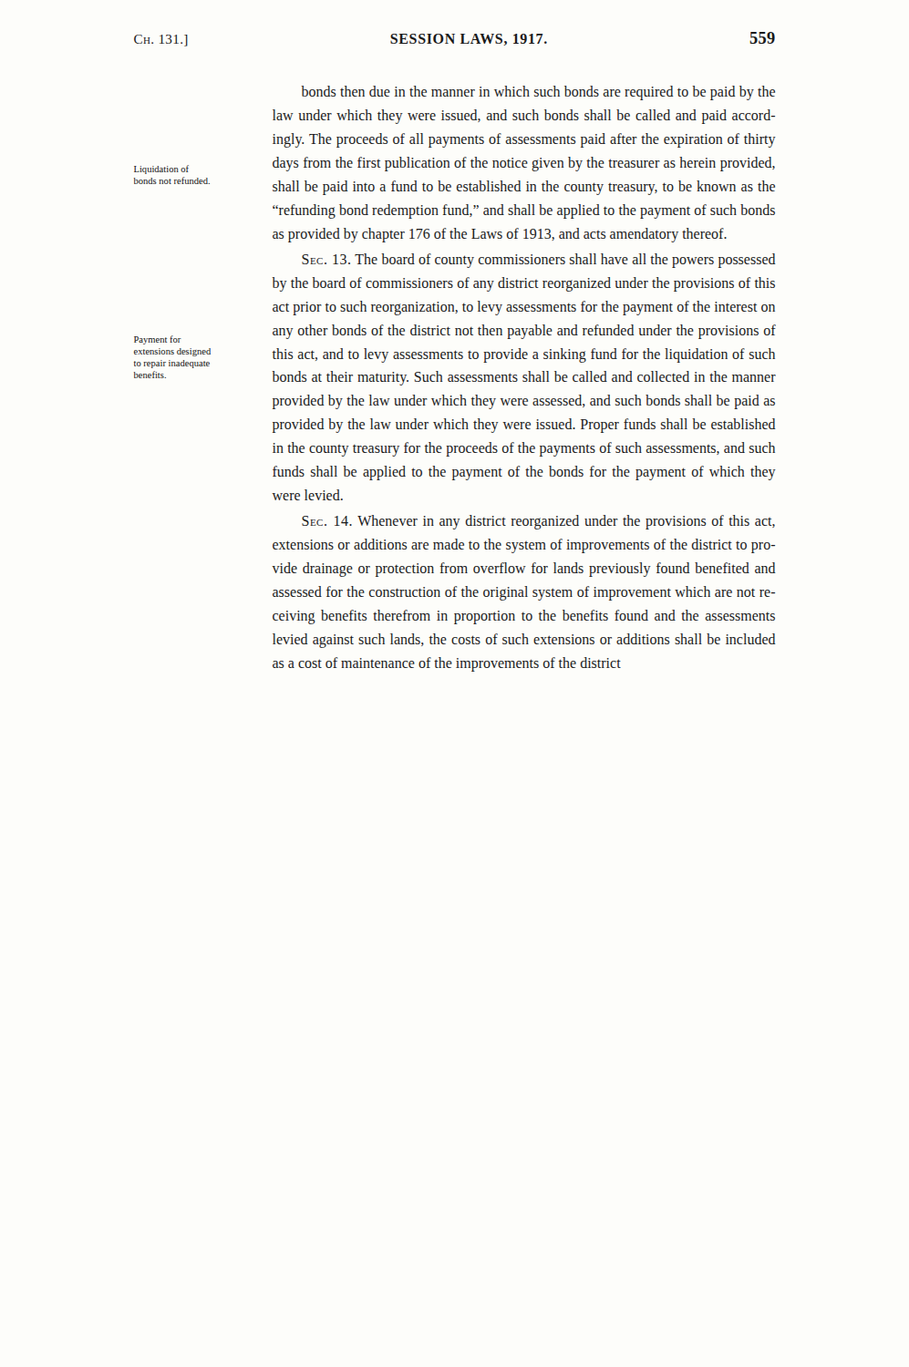Ch. 131.] Session Laws, 1917. 559
Liquidation of bonds not refunded.
Payment for extensions designed to repair inadequate benefits.
bonds then due in the manner in which such bonds are required to be paid by the law under which they were issued, and such bonds shall be called and paid accordingly. The proceeds of all payments of assessments paid after the expiration of thirty days from the first publication of the notice given by the treasurer as herein provided, shall be paid into a fund to be established in the county treasury, to be known as the “refunding bond redemption fund,” and shall be applied to the payment of such bonds as provided by chapter 176 of the Laws of 1913, and acts amendatory thereof.
Sec. 13. The board of county commissioners shall have all the powers possessed by the board of commissioners of any district reorganized under the provisions of this act prior to such reorganization, to levy assessments for the payment of the interest on any other bonds of the district not then payable and refunded under the provisions of this act, and to levy assessments to provide a sinking fund for the liquidation of such bonds at their maturity. Such assessments shall be called and collected in the manner provided by the law under which they were assessed, and such bonds shall be paid as provided by the law under which they were issued. Proper funds shall be established in the county treasury for the proceeds of the payments of such assessments, and such funds shall be applied to the payment of the bonds for the payment of which they were levied.
Sec. 14. Whenever in any district reorganized under the provisions of this act, extensions or additions are made to the system of improvements of the district to provide drainage or protection from overflow for lands previously found benefited and assessed for the construction of the original system of improvement which are not receiving benefits therefrom in proportion to the benefits found and the assessments levied against such lands, the costs of such extensions or additions shall be included as a cost of maintenance of the improvements of the district